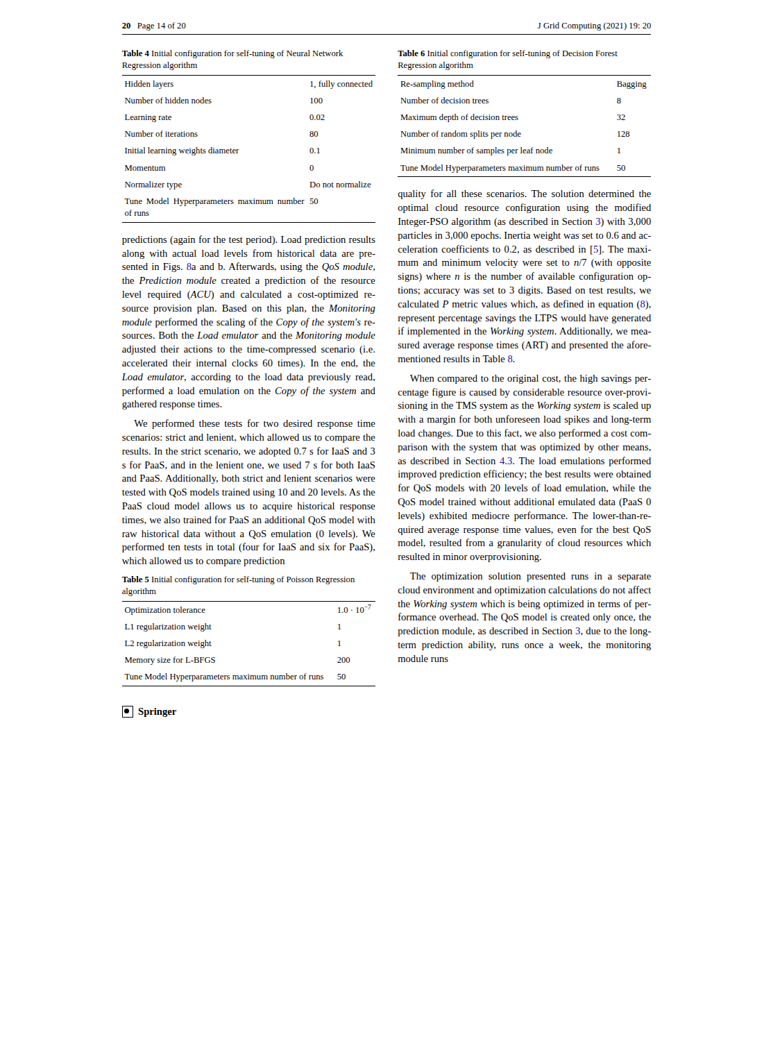20 Page 14 of 20
J Grid Computing (2021) 19: 20
Table 4 Initial configuration for self-tuning of Neural Network Regression algorithm
| Hidden layers | 1, fully connected |
| Number of hidden nodes | 100 |
| Learning rate | 0.02 |
| Number of iterations | 80 |
| Initial learning weights diameter | 0.1 |
| Momentum | 0 |
| Normalizer type | Do not normalize |
| Tune Model Hyperparameters maximum number of runs | 50 |
predictions (again for the test period). Load prediction results along with actual load levels from historical data are presented in Figs. 8a and b. Afterwards, using the QoS module, the Prediction module created a prediction of the resource level required (ACU) and calculated a cost-optimized resource provision plan. Based on this plan, the Monitoring module performed the scaling of the Copy of the system's resources. Both the Load emulator and the Monitoring module adjusted their actions to the time-compressed scenario (i.e. accelerated their internal clocks 60 times). In the end, the Load emulator, according to the load data previously read, performed a load emulation on the Copy of the system and gathered response times.
We performed these tests for two desired response time scenarios: strict and lenient, which allowed us to compare the results. In the strict scenario, we adopted 0.7 s for IaaS and 3 s for PaaS, and in the lenient one, we used 7 s for both IaaS and PaaS. Additionally, both strict and lenient scenarios were tested with QoS models trained using 10 and 20 levels. As the PaaS cloud model allows us to acquire historical response times, we also trained for PaaS an additional QoS model with raw historical data without a QoS emulation (0 levels). We performed ten tests in total (four for IaaS and six for PaaS), which allowed us to compare prediction
Table 5 Initial configuration for self-tuning of Poisson Regression algorithm
| Optimization tolerance | 1.0 · 10 −7 |
| L1 regularization weight | 1 |
| L2 regularization weight | 1 |
| Memory size for L-BFGS | 200 |
| Tune Model Hyperparameters maximum number of runs | 50 |
Table 6 Initial configuration for self-tuning of Decision Forest Regression algorithm
| Re-sampling method | Bagging |
| Number of decision trees | 8 |
| Maximum depth of decision trees | 32 |
| Number of random splits per node | 128 |
| Minimum number of samples per leaf node | 1 |
| Tune Model Hyperparameters maximum number of runs | 50 |
quality for all these scenarios. The solution determined the optimal cloud resource configuration using the modified Integer-PSO algorithm (as described in Section 3) with 3,000 particles in 3,000 epochs. Inertia weight was set to 0.6 and acceleration coefficients to 0.2, as described in [5]. The maximum and minimum velocity were set to n/7 (with opposite signs) where n is the number of available configuration options; accuracy was set to 3 digits. Based on test results, we calculated P metric values which, as defined in equation (8), represent percentage savings the LTPS would have generated if implemented in the Working system. Additionally, we measured average response times (ART) and presented the aforementioned results in Table 8.
When compared to the original cost, the high savings percentage figure is caused by considerable resource over-provisioning in the TMS system as the Working system is scaled up with a margin for both unforeseen load spikes and long-term load changes. Due to this fact, we also performed a cost comparison with the system that was optimized by other means, as described in Section 4.3. The load emulations performed improved prediction efficiency; the best results were obtained for QoS models with 20 levels of load emulation, while the QoS model trained without additional emulated data (PaaS 0 levels) exhibited mediocre performance. The lower-than-required average response time values, even for the best QoS model, resulted from a granularity of cloud resources which resulted in minor overprovisioning.
The optimization solution presented runs in a separate cloud environment and optimization calculations do not affect the Working system which is being optimized in terms of performance overhead. The QoS model is created only once, the prediction module, as described in Section 3, due to the long-term prediction ability, runs once a week, the monitoring module runs
Springer